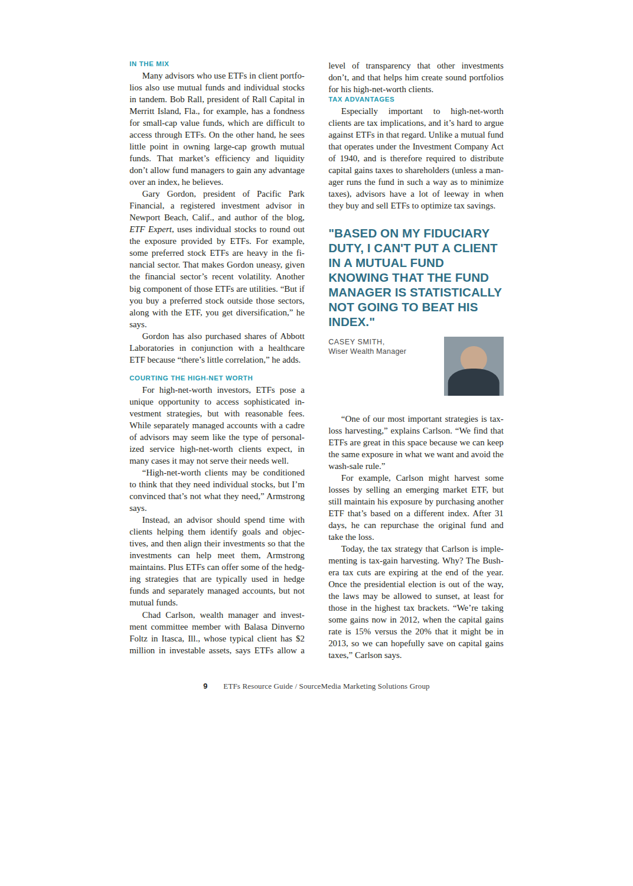In the Mix
Many advisors who use ETFs in client portfolios also use mutual funds and individual stocks in tandem. Bob Rall, president of Rall Capital in Merritt Island, Fla., for example, has a fondness for small-cap value funds, which are difficult to access through ETFs. On the other hand, he sees little point in owning large-cap growth mutual funds. That market’s efficiency and liquidity don’t allow fund managers to gain any advantage over an index, he believes.
Gary Gordon, president of Pacific Park Financial, a registered investment advisor in Newport Beach, Calif., and author of the blog, ETF Expert, uses individual stocks to round out the exposure provided by ETFs. For example, some preferred stock ETFs are heavy in the financial sector. That makes Gordon uneasy, given the financial sector’s recent volatility. Another big component of those ETFs are utilities. “But if you buy a preferred stock outside those sectors, along with the ETF, you get diversification,” he says.
Gordon has also purchased shares of Abbott Laboratories in conjunction with a healthcare ETF because “there’s little correlation,” he adds.
Courting the High-Net Worth
For high-net-worth investors, ETFs pose a unique opportunity to access sophisticated investment strategies, but with reasonable fees. While separately managed accounts with a cadre of advisors may seem like the type of personalized service high-net-worth clients expect, in many cases it may not serve their needs well.
“High-net-worth clients may be conditioned to think that they need individual stocks, but I’m convinced that’s not what they need,” Armstrong says.
Instead, an advisor should spend time with clients helping them identify goals and objectives, and then align their investments so that the investments can help meet them, Armstrong maintains. Plus ETFs can offer some of the hedging strategies that are typically used in hedge funds and separately managed accounts, but not mutual funds.
Chad Carlson, wealth manager and investment committee member with Balasa Dinverno Foltz in Itasca, Ill., whose typical client has $2 million in investable assets, says ETFs allow a level of transparency that other investments don’t, and that helps him create sound portfolios for his high-net-worth clients.
Tax Advantages
Especially important to high-net-worth clients are tax implications, and it’s hard to argue against ETFs in that regard. Unlike a mutual fund that operates under the Investment Company Act of 1940, and is therefore required to distribute capital gains taxes to shareholders (unless a manager runs the fund in such a way as to minimize taxes), advisors have a lot of leeway in when they buy and sell ETFs to optimize tax savings.
"Based on my fiduciary duty, I can't put a client in a mutual fund knowing that the fund manager is statistically not going to beat his index."
Casey Smith,
Wiser Wealth Manager
“One of our most important strategies is tax-loss harvesting,” explains Carlson. “We find that ETFs are great in this space because we can keep the same exposure in what we want and avoid the wash-sale rule.”
For example, Carlson might harvest some losses by selling an emerging market ETF, but still maintain his exposure by purchasing another ETF that’s based on a different index. After 31 days, he can repurchase the original fund and take the loss.
Today, the tax strategy that Carlson is implementing is tax-gain harvesting. Why? The Bush-era tax cuts are expiring at the end of the year. Once the presidential election is out of the way, the laws may be allowed to sunset, at least for those in the highest tax brackets. “We’re taking some gains now in 2012, when the capital gains rate is 15% versus the 20% that it might be in 2013, so we can hopefully save on capital gains taxes,” Carlson says.
9 ETFs Resource Guide / SourceMedia Marketing Solutions Group